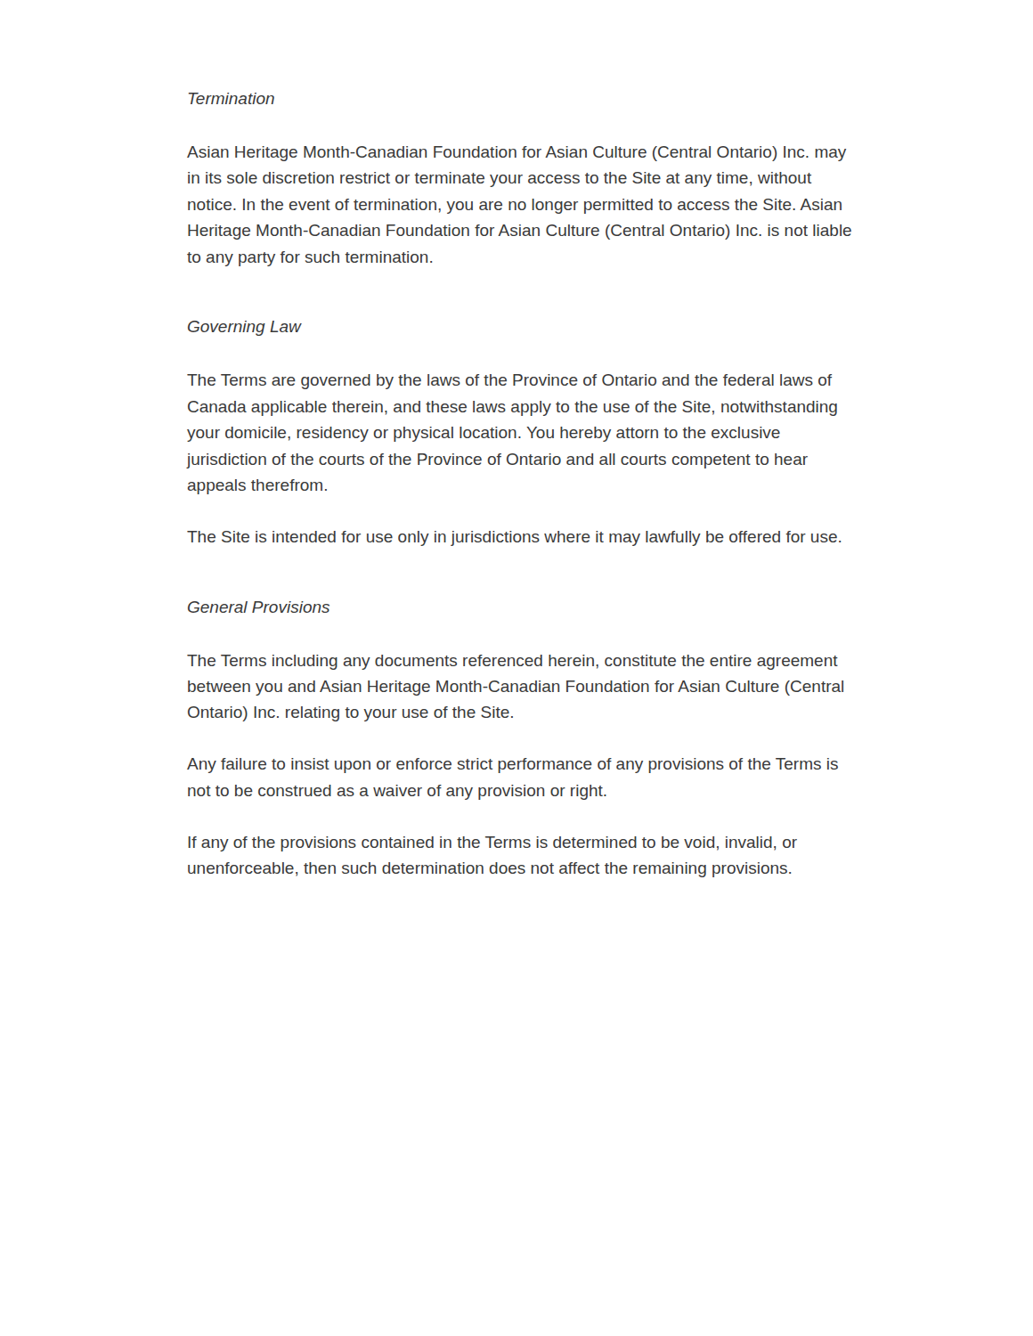Termination
Asian Heritage Month-Canadian Foundation for Asian Culture (Central Ontario) Inc. may in its sole discretion restrict or terminate your access to the Site at any time, without notice. In the event of termination, you are no longer permitted to access the Site. Asian Heritage Month-Canadian Foundation for Asian Culture (Central Ontario) Inc. is not liable to any party for such termination.
Governing Law
The Terms are governed by the laws of the Province of Ontario and the federal laws of Canada applicable therein, and these laws apply to the use of the Site, notwithstanding your domicile, residency or physical location. You hereby attorn to the exclusive jurisdiction of the courts of the Province of Ontario and all courts competent to hear appeals therefrom.
The Site is intended for use only in jurisdictions where it may lawfully be offered for use.
General Provisions
The Terms including any documents referenced herein, constitute the entire agreement between you and Asian Heritage Month-Canadian Foundation for Asian Culture (Central Ontario) Inc. relating to your use of the Site.
Any failure to insist upon or enforce strict performance of any provisions of the Terms is not to be construed as a waiver of any provision or right.
If any of the provisions contained in the Terms is determined to be void, invalid, or unenforceable, then such determination does not affect the remaining provisions.